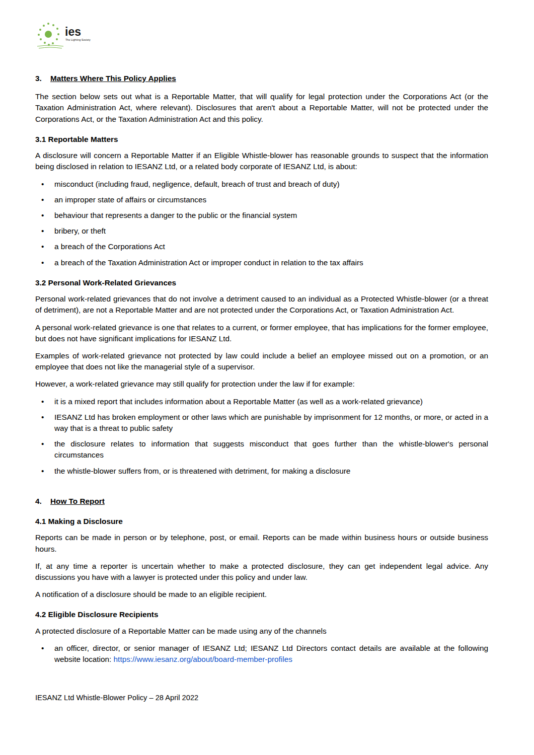ies The Lighting Society
3. Matters Where This Policy Applies
The section below sets out what is a Reportable Matter, that will qualify for legal protection under the Corporations Act (or the Taxation Administration Act, where relevant). Disclosures that aren't about a Reportable Matter, will not be protected under the Corporations Act, or the Taxation Administration Act and this policy.
3.1 Reportable Matters
A disclosure will concern a Reportable Matter if an Eligible Whistle-blower has reasonable grounds to suspect that the information being disclosed in relation to IESANZ Ltd, or a related body corporate of IESANZ Ltd, is about:
misconduct (including fraud, negligence, default, breach of trust and breach of duty)
an improper state of affairs or circumstances
behaviour that represents a danger to the public or the financial system
bribery, or theft
a breach of the Corporations Act
a breach of the Taxation Administration Act or improper conduct in relation to the tax affairs
3.2 Personal Work-Related Grievances
Personal work-related grievances that do not involve a detriment caused to an individual as a Protected Whistle-blower (or a threat of detriment), are not a Reportable Matter and are not protected under the Corporations Act, or Taxation Administration Act.
A personal work-related grievance is one that relates to a current, or former employee, that has implications for the former employee, but does not have significant implications for IESANZ Ltd.
Examples of work-related grievance not protected by law could include a belief an employee missed out on a promotion, or an employee that does not like the managerial style of a supervisor.
However, a work-related grievance may still qualify for protection under the law if for example:
it is a mixed report that includes information about a Reportable Matter (as well as a work-related grievance)
IESANZ Ltd has broken employment or other laws which are punishable by imprisonment for 12 months, or more, or acted in a way that is a threat to public safety
the disclosure relates to information that suggests misconduct that goes further than the whistle-blower's personal circumstances
the whistle-blower suffers from, or is threatened with detriment, for making a disclosure
4. How To Report
4.1 Making a Disclosure
Reports can be made in person or by telephone, post, or email. Reports can be made within business hours or outside business hours.
If, at any time a reporter is uncertain whether to make a protected disclosure, they can get independent legal advice. Any discussions you have with a lawyer is protected under this policy and under law.
A notification of a disclosure should be made to an eligible recipient.
4.2 Eligible Disclosure Recipients
A protected disclosure of a Reportable Matter can be made using any of the channels
an officer, director, or senior manager of IESANZ Ltd; IESANZ Ltd Directors contact details are available at the following website location: https://www.iesanz.org/about/board-member-profiles
IESANZ Ltd Whistle-Blower Policy – 28 April 2022